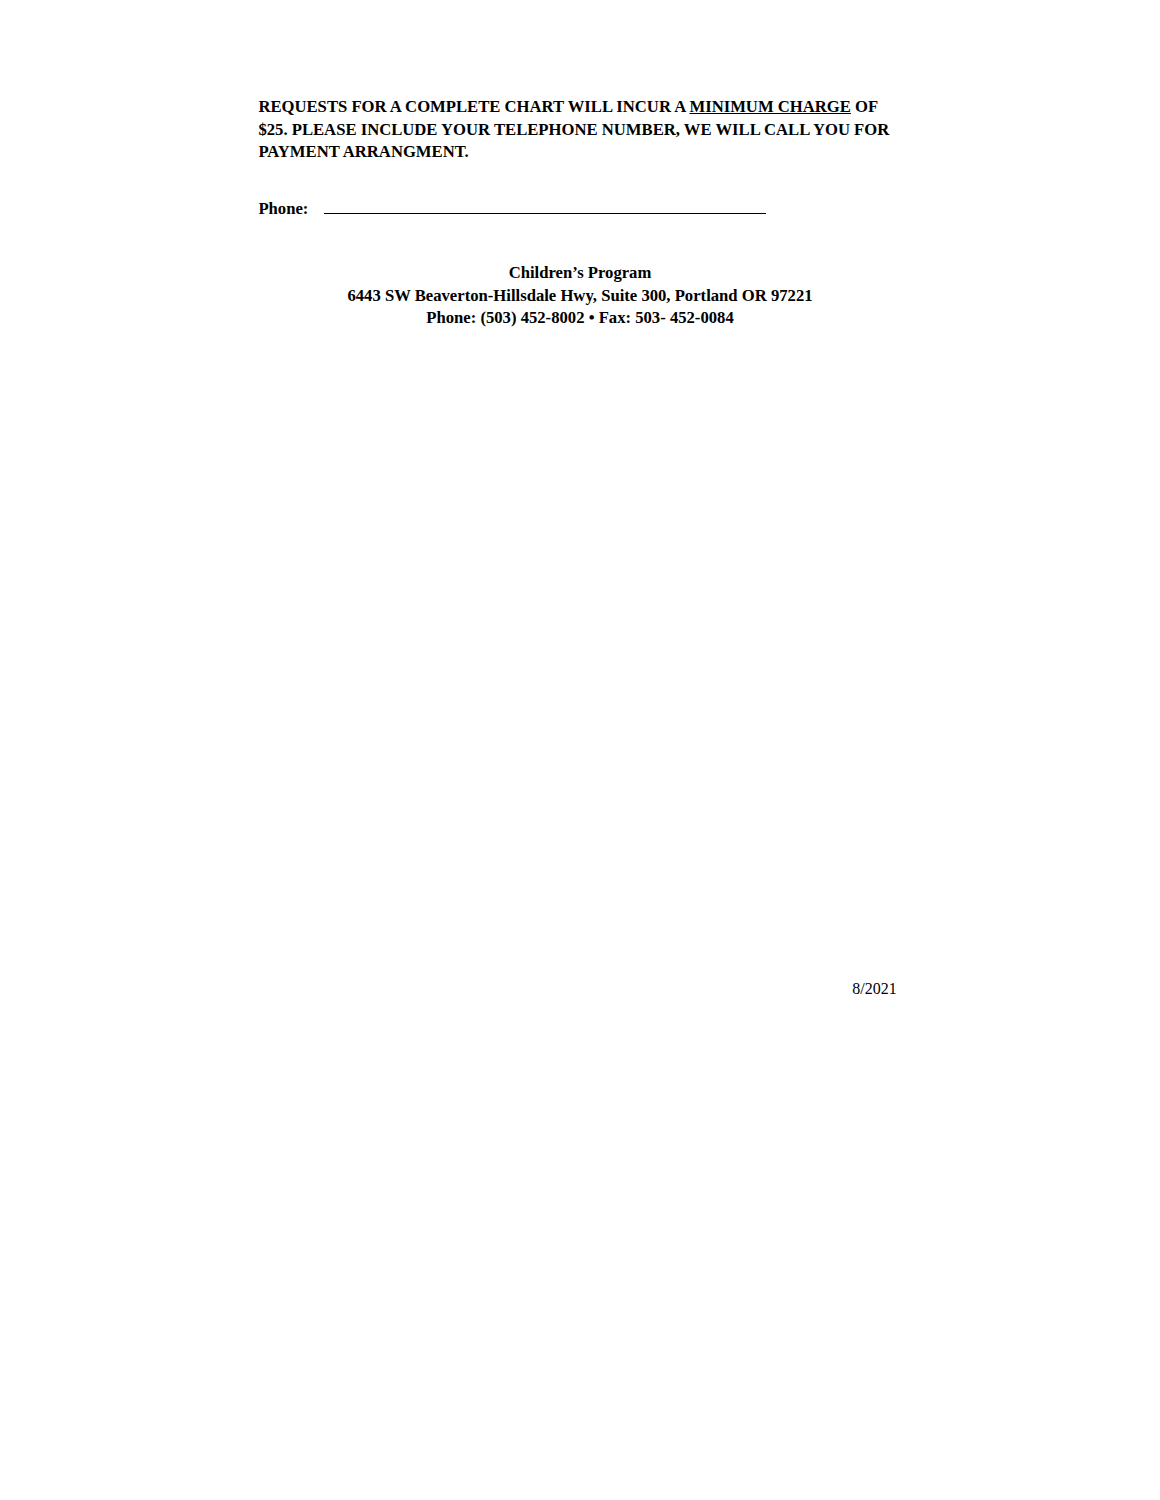REQUESTS FOR A COMPLETE CHART WILL INCUR A MINIMUM CHARGE OF $25. PLEASE INCLUDE YOUR TELEPHONE NUMBER, WE WILL CALL YOU FOR PAYMENT ARRANGMENT.
Phone:
Children’s Program
6443 SW Beaverton-Hillsdale Hwy, Suite 300, Portland OR 97221
Phone: (503) 452-8002 • Fax: 503- 452-0084
8/2021